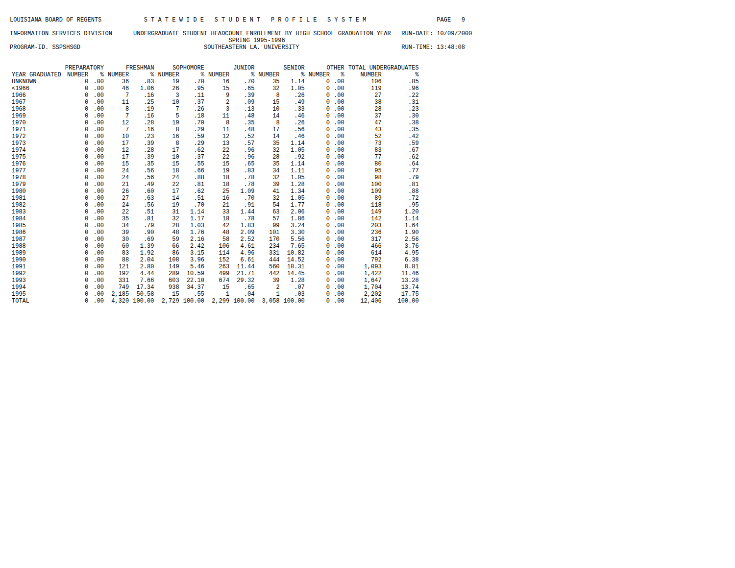LOUISIANA BOARD OF REGENTS S T A T E W I D E S T U D E N T P R O F I L E S Y S T E M PAGE 9 INFORMATION SERVICES DIVISION UNDERGRADUATE STUDENT HEADCOUNT ENROLLMENT BY HIGH SCHOOL GRADUATION YEAR RUN-DATE: 10/09/2000 SPRING 1995-1996 PROGRAM-ID. SSPSHSGD SOUTHEASTERN LA. UNIVERSITY RUN-TIME: 13:48:08
| | PREPARATORY | FRESHMAN | SOPHOMORE | JUNIOR | SENIOR | OTHER | TOTAL UNDERGRADUATES |
| --- | --- | --- | --- | --- | --- | --- | --- |
| YEAR GRADUATED | NUMBER | % | NUMBER | % | NUMBER | % | NUMBER | % | NUMBER | % | NUMBER | % | NUMBER | % |
| UNKNOWN | 0 | .00 | 36 | .83 | 19 | .70 | 16 | .70 | 35 | 1.14 | 0 | .00 | 106 | .85 |
| <1966 | 0 | .00 | 46 | 1.06 | 26 | .95 | 15 | .65 | 32 | 1.05 | 0 | .00 | 119 | .96 |
| 1966 | 0 | .00 | 7 | .16 | 3 | .11 | 9 | .39 | 8 | .26 | 0 | .00 | 27 | .22 |
| 1967 | 0 | .00 | 11 | .25 | 10 | .37 | 2 | .09 | 15 | .49 | 0 | .00 | 38 | .31 |
| 1968 | 0 | .00 | 8 | .19 | 7 | .26 | 3 | .13 | 10 | .33 | 0 | .00 | 28 | .23 |
| 1969 | 0 | .00 | 7 | .16 | 5 | .18 | 11 | .48 | 14 | .46 | 0 | .00 | 37 | .30 |
| 1970 | 0 | .00 | 12 | .28 | 19 | .70 | 8 | .35 | 8 | .26 | 0 | .00 | 47 | .38 |
| 1971 | 0 | .00 | 7 | .16 | 8 | .29 | 11 | .48 | 17 | .56 | 0 | .00 | 43 | .35 |
| 1972 | 0 | .00 | 10 | .23 | 16 | .59 | 12 | .52 | 14 | .46 | 0 | .00 | 52 | .42 |
| 1973 | 0 | .00 | 17 | .39 | 8 | .29 | 13 | .57 | 35 | 1.14 | 0 | .00 | 73 | .59 |
| 1974 | 0 | .00 | 12 | .28 | 17 | .62 | 22 | .96 | 32 | 1.05 | 0 | .00 | 83 | .67 |
| 1975 | 0 | .00 | 17 | .39 | 10 | .37 | 22 | .96 | 28 | .92 | 0 | .00 | 77 | .62 |
| 1976 | 0 | .00 | 15 | .35 | 15 | .55 | 15 | .65 | 35 | 1.14 | 0 | .00 | 80 | .64 |
| 1977 | 0 | .00 | 24 | .56 | 18 | .66 | 19 | .83 | 34 | 1.11 | 0 | .00 | 95 | .77 |
| 1978 | 0 | .00 | 24 | .56 | 24 | .88 | 18 | .78 | 32 | 1.05 | 0 | .00 | 98 | .79 |
| 1979 | 0 | .00 | 21 | .49 | 22 | .81 | 18 | .78 | 39 | 1.28 | 0 | .00 | 100 | .81 |
| 1980 | 0 | .00 | 26 | .60 | 17 | .62 | 25 | 1.09 | 41 | 1.34 | 0 | .00 | 109 | .88 |
| 1981 | 0 | .00 | 27 | .63 | 14 | .51 | 16 | .70 | 32 | 1.05 | 0 | .00 | 89 | .72 |
| 1982 | 0 | .00 | 24 | .56 | 19 | .70 | 21 | .91 | 54 | 1.77 | 0 | .00 | 118 | .95 |
| 1983 | 0 | .00 | 22 | .51 | 31 | 1.14 | 33 | 1.44 | 63 | 2.06 | 0 | .00 | 149 | 1.20 |
| 1984 | 0 | .00 | 35 | .81 | 32 | 1.17 | 18 | .78 | 57 | 1.86 | 0 | .00 | 142 | 1.14 |
| 1985 | 0 | .00 | 34 | .79 | 28 | 1.03 | 42 | 1.83 | 99 | 3.24 | 0 | .00 | 203 | 1.64 |
| 1986 | 0 | .00 | 39 | .90 | 48 | 1.76 | 48 | 2.09 | 101 | 3.30 | 0 | .00 | 236 | 1.90 |
| 1987 | 0 | .00 | 30 | .69 | 59 | 2.16 | 58 | 2.52 | 170 | 5.56 | 0 | .00 | 317 | 2.56 |
| 1988 | 0 | .00 | 60 | 1.39 | 66 | 2.42 | 106 | 4.61 | 234 | 7.65 | 0 | .00 | 466 | 3.76 |
| 1989 | 0 | .00 | 83 | 1.92 | 86 | 3.15 | 114 | 4.96 | 331 | 10.82 | 0 | .00 | 614 | 4.95 |
| 1990 | 0 | .00 | 88 | 2.04 | 108 | 3.96 | 152 | 6.61 | 444 | 14.52 | 0 | .00 | 792 | 6.38 |
| 1991 | 0 | .00 | 121 | 2.80 | 149 | 5.46 | 263 | 11.44 | 560 | 18.31 | 0 | .00 | 1,093 | 8.81 |
| 1992 | 0 | .00 | 192 | 4.44 | 289 | 10.59 | 499 | 21.71 | 442 | 14.45 | 0 | .00 | 1,422 | 11.46 |
| 1993 | 0 | .00 | 331 | 7.66 | 603 | 22.10 | 674 | 29.32 | 39 | 1.28 | 0 | .00 | 1,647 | 13.28 |
| 1994 | 0 | .00 | 749 | 17.34 | 938 | 34.37 | 15 | .65 | 2 | .07 | 0 | .00 | 1,704 | 13.74 |
| 1995 | 0 | .00 | 2,185 | 50.58 | 15 | .55 | 1 | .04 | 1 | .03 | 0 | .00 | 2,202 | 17.75 |
| TOTAL | 0 | .00 | 4,320 | 100.00 | 2,729 | 100.00 | 2,299 | 100.00 | 3,058 | 100.00 | 0 | .00 | 12,406 | 100.00 |